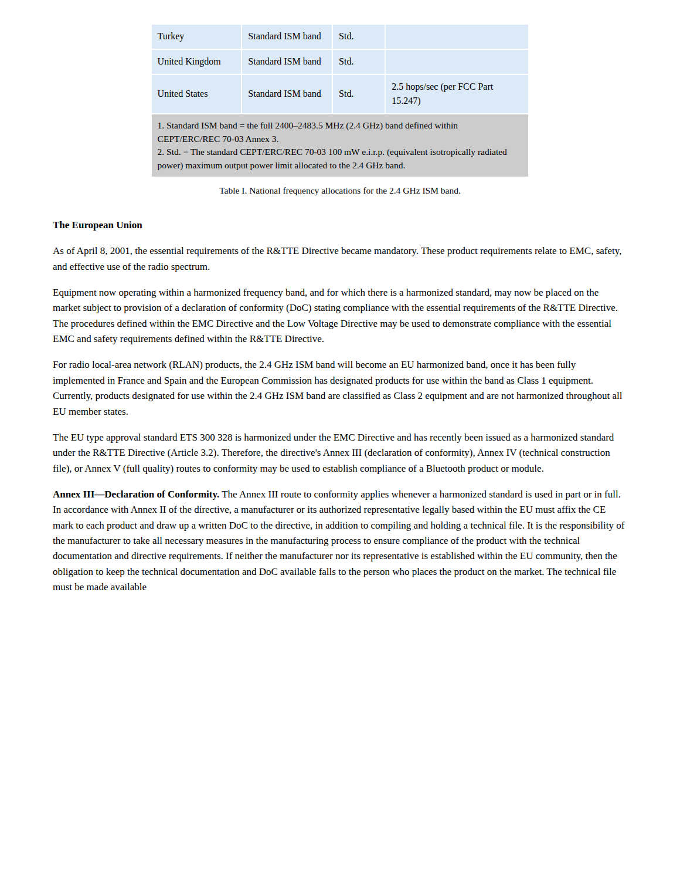| Turkey | Standard ISM band | Std. | |
| United Kingdom | Standard ISM band | Std. | |
| United States | Standard ISM band | Std. | 2.5 hops/sec (per FCC Part 15.247) |
| 1. Standard ISM band = the full 2400–2483.5 MHz (2.4 GHz) band defined within CEPT/ERC/REC 70-03 Annex 3. 2. Std. = The standard CEPT/ERC/REC 70-03 100 mW e.i.r.p. (equivalent isotropically radiated power) maximum output power limit allocated to the 2.4 GHz band. |
Table I. National frequency allocations for the 2.4 GHz ISM band.
The European Union
As of April 8, 2001, the essential requirements of the R&TTE Directive became mandatory. These product requirements relate to EMC, safety, and effective use of the radio spectrum.
Equipment now operating within a harmonized frequency band, and for which there is a harmonized standard, may now be placed on the market subject to provision of a declaration of conformity (DoC) stating compliance with the essential requirements of the R&TTE Directive. The procedures defined within the EMC Directive and the Low Voltage Directive may be used to demonstrate compliance with the essential EMC and safety requirements defined within the R&TTE Directive.
For radio local-area network (RLAN) products, the 2.4 GHz ISM band will become an EU harmonized band, once it has been fully implemented in France and Spain and the European Commission has designated products for use within the band as Class 1 equipment. Currently, products designated for use within the 2.4 GHz ISM band are classified as Class 2 equipment and are not harmonized throughout all EU member states.
The EU type approval standard ETS 300 328 is harmonized under the EMC Directive and has recently been issued as a harmonized standard under the R&TTE Directive (Article 3.2). Therefore, the directive's Annex III (declaration of conformity), Annex IV (technical construction file), or Annex V (full quality) routes to conformity may be used to establish compliance of a Bluetooth product or module.
Annex III—Declaration of Conformity. The Annex III route to conformity applies whenever a harmonized standard is used in part or in full. In accordance with Annex II of the directive, a manufacturer or its authorized representative legally based within the EU must affix the CE mark to each product and draw up a written DoC to the directive, in addition to compiling and holding a technical file. It is the responsibility of the manufacturer to take all necessary measures in the manufacturing process to ensure compliance of the product with the technical documentation and directive requirements. If neither the manufacturer nor its representative is established within the EU community, then the obligation to keep the technical documentation and DoC available falls to the person who places the product on the market. The technical file must be made available